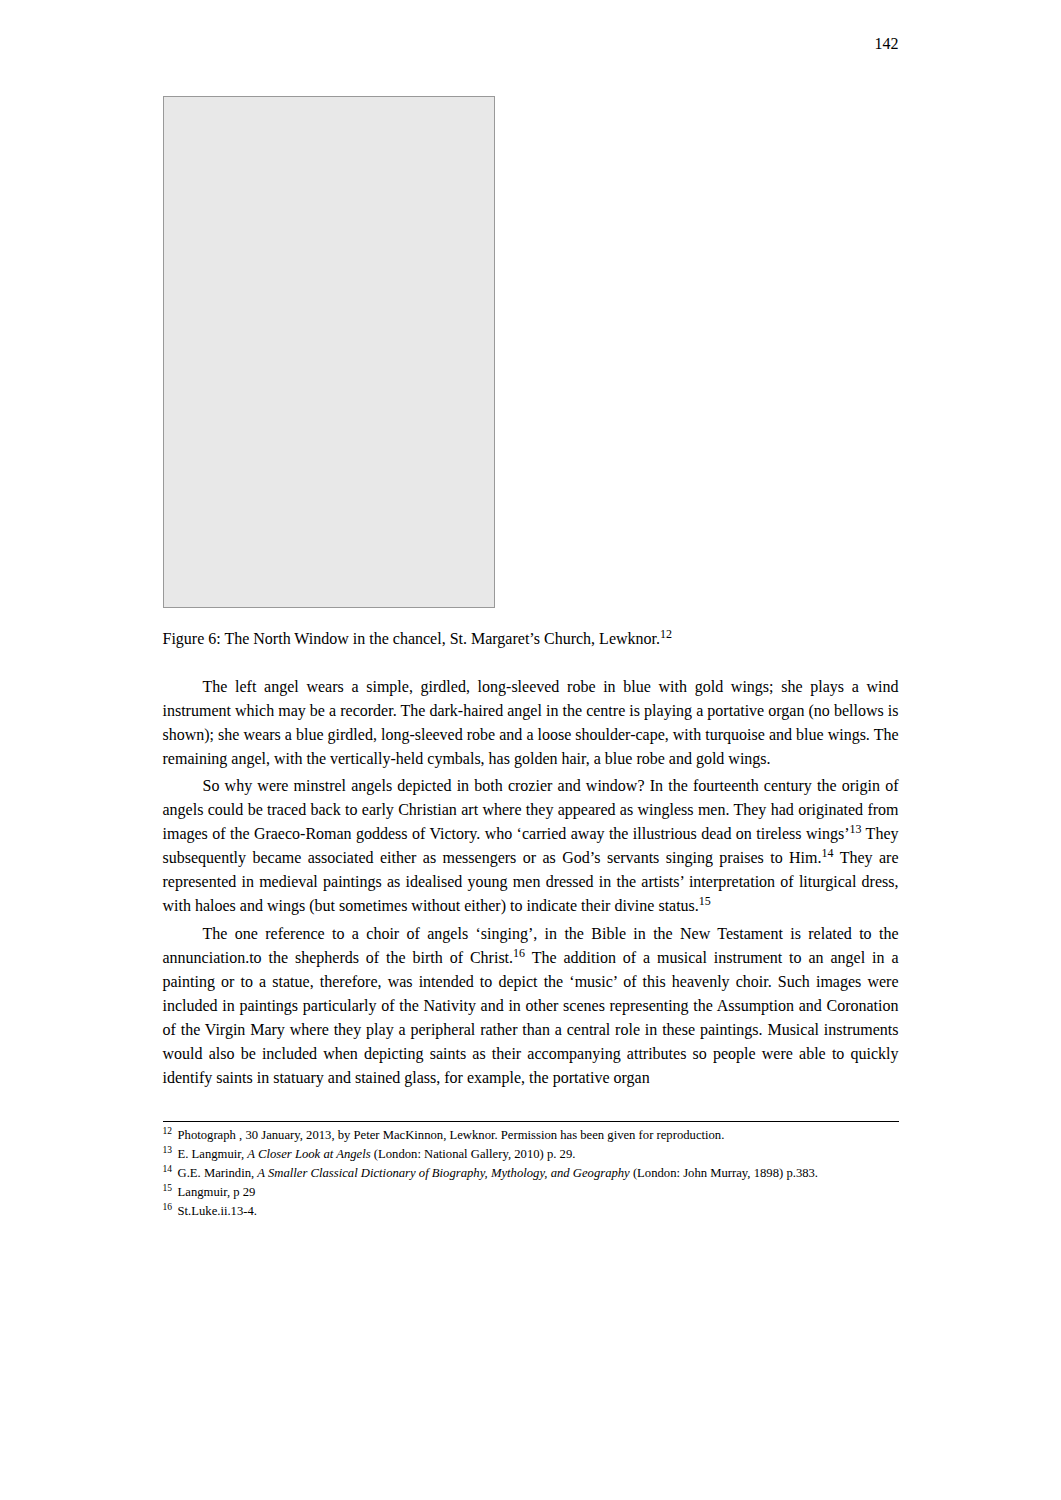142
Figure 6: The North Window in the chancel, St. Margaret’s Church, Lewknor.12
The left angel wears a simple, girdled, long-sleeved robe in blue with gold wings; she plays a wind instrument which may be a recorder. The dark-haired angel in the centre is playing a portative organ (no bellows is shown); she wears a blue girdled, long-sleeved robe and a loose shoulder-cape, with turquoise and blue wings. The remaining angel, with the vertically-held cymbals, has golden hair, a blue robe and gold wings.
So why were minstrel angels depicted in both crozier and window? In the fourteenth century the origin of angels could be traced back to early Christian art where they appeared as wingless men. They had originated from images of the Graeco-Roman goddess of Victory. who ‘carried away the illustrious dead on tireless wings’13 They subsequently became associated either as messengers or as God’s servants singing praises to Him.14 They are represented in medieval paintings as idealised young men dressed in the artists’ interpretation of liturgical dress, with haloes and wings (but sometimes without either) to indicate their divine status.15
The one reference to a choir of angels ‘singing’, in the Bible in the New Testament is related to the annunciation.to the shepherds of the birth of Christ.16 The addition of a musical instrument to an angel in a painting or to a statue, therefore, was intended to depict the ‘music’ of this heavenly choir. Such images were included in paintings particularly of the Nativity and in other scenes representing the Assumption and Coronation of the Virgin Mary where they play a peripheral rather than a central role in these paintings. Musical instruments would also be included when depicting saints as their accompanying attributes so people were able to quickly identify saints in statuary and stained glass, for example, the portative organ
12 Photograph , 30 January, 2013, by Peter MacKinnon, Lewknor. Permission has been given for reproduction.
13 E. Langmuir, A Closer Look at Angels (London: National Gallery, 2010) p. 29.
14 G.E. Marindin, A Smaller Classical Dictionary of Biography, Mythology, and Geography (London: John Murray, 1898) p.383.
15 Langmuir, p 29
16 St.Luke.ii.13-4.